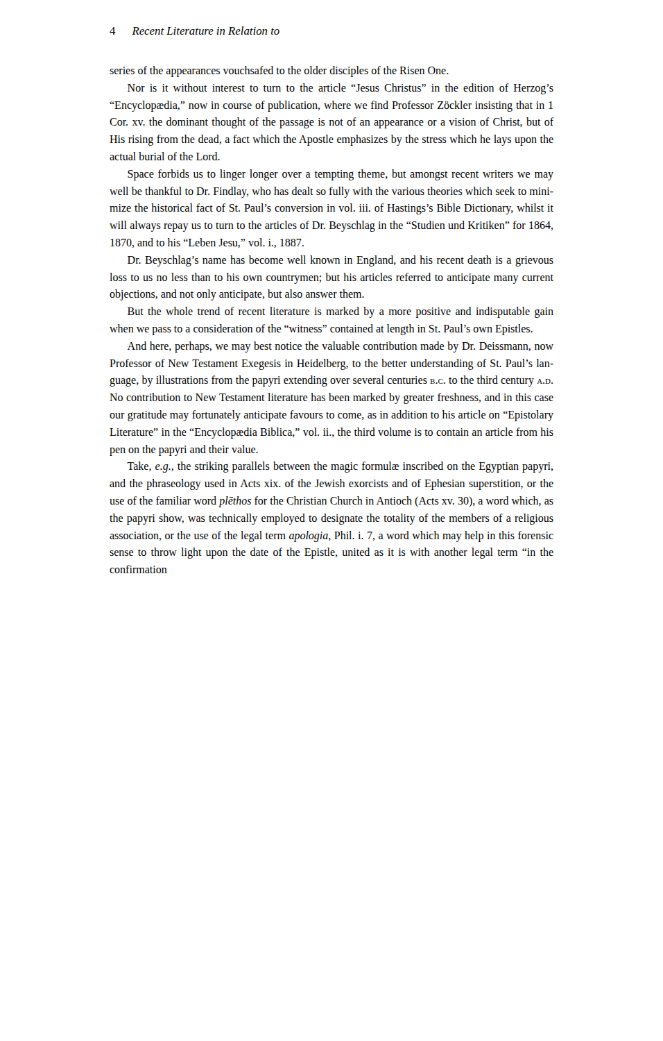4 Recent Literature in Relation to
series of the appearances vouchsafed to the older disciples of the Risen One.
Nor is it without interest to turn to the article “Jesus Christus” in the edition of Herzog’s “Encyclopædia,” now in course of publication, where we find Professor Zöckler insisting that in 1 Cor. xv. the dominant thought of the passage is not of an appearance or a vision of Christ, but of His rising from the dead, a fact which the Apostle emphasizes by the stress which he lays upon the actual burial of the Lord.
Space forbids us to linger longer over a tempting theme, but amongst recent writers we may well be thankful to Dr. Findlay, who has dealt so fully with the various theories which seek to minimize the historical fact of St. Paul’s conversion in vol. iii. of Hastings’s Bible Dictionary, whilst it will always repay us to turn to the articles of Dr. Beyschlag in the “Studien und Kritiken” for 1864, 1870, and to his “Leben Jesu,” vol. i., 1887.
Dr. Beyschlag’s name has become well known in England, and his recent death is a grievous loss to us no less than to his own countrymen; but his articles referred to anticipate many current objections, and not only anticipate, but also answer them.
But the whole trend of recent literature is marked by a more positive and indisputable gain when we pass to a consideration of the “witness” contained at length in St. Paul’s own Epistles.
And here, perhaps, we may best notice the valuable contribution made by Dr. Deissmann, now Professor of New Testament Exegesis in Heidelberg, to the better understanding of St. Paul’s language, by illustrations from the papyri extending over several centuries b.c. to the third century a.d. No contribution to New Testament literature has been marked by greater freshness, and in this case our gratitude may fortunately anticipate favours to come, as in addition to his article on “Epistolary Literature” in the “Encyclopædia Biblica,” vol. ii., the third volume is to contain an article from his pen on the papyri and their value.
Take, e.g., the striking parallels between the magic formulæ inscribed on the Egyptian papyri, and the phraseology used in Acts xix. of the Jewish exorcists and of Ephesian superstition, or the use of the familiar word plēthos for the Christian Church in Antioch (Acts xv. 30), a word which, as the papyri show, was technically employed to designate the totality of the members of a religious association, or the use of the legal term apologia, Phil. i. 7, a word which may help in this forensic sense to throw light upon the date of the Epistle, united as it is with another legal term “in the confirmation